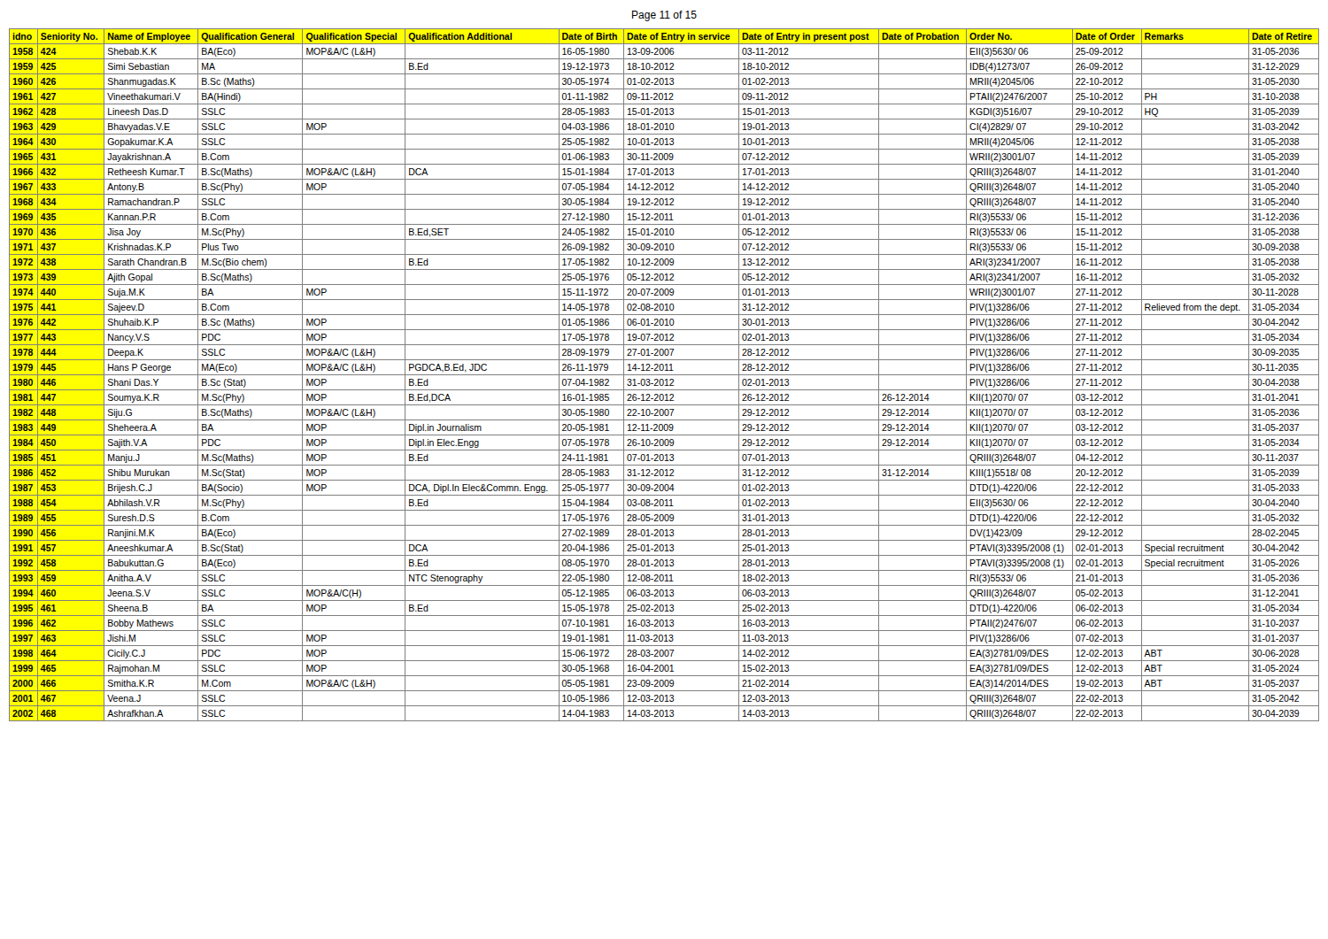Page 11 of 15
| idno | Seniority No. | Name of Employee | Qualification General | Qualification Special | Qualification Additional | Date of Birth | Date of Entry in service | Date of Entry in present post | Date of Probation | Order No. | Date of Order | Remarks | Date of Retire |
| --- | --- | --- | --- | --- | --- | --- | --- | --- | --- | --- | --- | --- | --- |
| 1958 | 424 | Shebab.K.K | BA(Eco) | MOP&A/C (L&H) | | 16-05-1980 | 13-09-2006 | 03-11-2012 | | EII(3)5630/ 06 | 25-09-2012 | | 31-05-2036 |
| 1959 | 425 | Simi Sebastian | MA | | B.Ed | 19-12-1973 | 18-10-2012 | 18-10-2012 | | IDB(4)1273/07 | 26-09-2012 | | 31-12-2029 |
| 1960 | 426 | Shanmugadas.K | B.Sc (Maths) | | | 30-05-1974 | 01-02-2013 | 01-02-2013 | | MRII(4)2045/06 | 22-10-2012 | | 31-05-2030 |
| 1961 | 427 | Vineethakumari.V | BA(Hindi) | | | 01-11-1982 | 09-11-2012 | 09-11-2012 | | PTAII(2)2476/2007 | 25-10-2012 | PH | 31-10-2038 |
| 1962 | 428 | Lineesh Das.D | SSLC | | | 28-05-1983 | 15-01-2013 | 15-01-2013 | | KGDI(3)516/07 | 29-10-2012 | HQ | 31-05-2039 |
| 1963 | 429 | Bhavyadas.V.E | SSLC | MOP | | 04-03-1986 | 18-01-2010 | 19-01-2013 | | CI(4)2829/ 07 | 29-10-2012 | | 31-03-2042 |
| 1964 | 430 | Gopakumar.K.A | SSLC | | | 25-05-1982 | 10-01-2013 | 10-01-2013 | | MRII(4)2045/06 | 12-11-2012 | | 31-05-2038 |
| 1965 | 431 | Jayakrishnan.A | B.Com | | | 01-06-1983 | 30-11-2009 | 07-12-2012 | | WRII(2)3001/07 | 14-11-2012 | | 31-05-2039 |
| 1966 | 432 | Retheesh Kumar.T | B.Sc(Maths) | MOP&A/C (L&H) | DCA | 15-01-1984 | 17-01-2013 | 17-01-2013 | | QRIII(3)2648/07 | 14-11-2012 | | 31-01-2040 |
| 1967 | 433 | Antony.B | B.Sc(Phy) | MOP | | 07-05-1984 | 14-12-2012 | 14-12-2012 | | QRIII(3)2648/07 | 14-11-2012 | | 31-05-2040 |
| 1968 | 434 | Ramachandran.P | SSLC | | | 30-05-1984 | 19-12-2012 | 19-12-2012 | | QRIII(3)2648/07 | 14-11-2012 | | 31-05-2040 |
| 1969 | 435 | Kannan.P.R | B.Com | | | 27-12-1980 | 15-12-2011 | 01-01-2013 | | RI(3)5533/ 06 | 15-11-2012 | | 31-12-2036 |
| 1970 | 436 | Jisa Joy | M.Sc(Phy) | | B.Ed,SET | 24-05-1982 | 15-01-2010 | 05-12-2012 | | RI(3)5533/ 06 | 15-11-2012 | | 31-05-2038 |
| 1971 | 437 | Krishnadas.K.P | Plus Two | | | 26-09-1982 | 30-09-2010 | 07-12-2012 | | RI(3)5533/ 06 | 15-11-2012 | | 30-09-2038 |
| 1972 | 438 | Sarath Chandran.B | M.Sc(Bio chem) | | B.Ed | 17-05-1982 | 10-12-2009 | 13-12-2012 | | ARI(3)2341/2007 | 16-11-2012 | | 31-05-2038 |
| 1973 | 439 | Ajith Gopal | B.Sc(Maths) | | | 25-05-1976 | 05-12-2012 | 05-12-2012 | | ARI(3)2341/2007 | 16-11-2012 | | 31-05-2032 |
| 1974 | 440 | Suja.M.K | BA | MOP | | 15-11-1972 | 20-07-2009 | 01-01-2013 | | WRII(2)3001/07 | 27-11-2012 | | 30-11-2028 |
| 1975 | 441 | Sajeev.D | B.Com | | | 14-05-1978 | 02-08-2010 | 31-12-2012 | | PIV(1)3286/06 | 27-11-2012 | Relieved from the dept. | 31-05-2034 |
| 1976 | 442 | Shuhaib.K.P | B.Sc (Maths) | MOP | | 01-05-1986 | 06-01-2010 | 30-01-2013 | | PIV(1)3286/06 | 27-11-2012 | | 30-04-2042 |
| 1977 | 443 | Nancy.V.S | PDC | MOP | | 17-05-1978 | 19-07-2012 | 02-01-2013 | | PIV(1)3286/06 | 27-11-2012 | | 31-05-2034 |
| 1978 | 444 | Deepa.K | SSLC | MOP&A/C (L&H) | | 28-09-1979 | 27-01-2007 | 28-12-2012 | | PIV(1)3286/06 | 27-11-2012 | | 30-09-2035 |
| 1979 | 445 | Hans P George | MA(Eco) | MOP&A/C (L&H) | PGDCA,B.Ed, JDC | 26-11-1979 | 14-12-2011 | 28-12-2012 | | PIV(1)3286/06 | 27-11-2012 | | 30-11-2035 |
| 1980 | 446 | Shani Das.Y | B.Sc (Stat) | MOP | B.Ed | 07-04-1982 | 31-03-2012 | 02-01-2013 | | PIV(1)3286/06 | 27-11-2012 | | 30-04-2038 |
| 1981 | 447 | Soumya.K.R | M.Sc(Phy) | MOP | B.Ed,DCA | 16-01-1985 | 26-12-2012 | 26-12-2012 | 26-12-2014 | KII(1)2070/ 07 | 03-12-2012 | | 31-01-2041 |
| 1982 | 448 | Siju.G | B.Sc(Maths) | MOP&A/C (L&H) | | 30-05-1980 | 22-10-2007 | 29-12-2012 | 29-12-2014 | KII(1)2070/ 07 | 03-12-2012 | | 31-05-2036 |
| 1983 | 449 | Sheheera.A | BA | MOP | Dipl.in Journalism | 20-05-1981 | 12-11-2009 | 29-12-2012 | 29-12-2014 | KII(1)2070/ 07 | 03-12-2012 | | 31-05-2037 |
| 1984 | 450 | Sajith.V.A | PDC | MOP | Dipl.in Elec.Engg | 07-05-1978 | 26-10-2009 | 29-12-2012 | 29-12-2014 | KII(1)2070/ 07 | 03-12-2012 | | 31-05-2034 |
| 1985 | 451 | Manju.J | M.Sc(Maths) | MOP | B.Ed | 24-11-1981 | 07-01-2013 | 07-01-2013 | | QRIII(3)2648/07 | 04-12-2012 | | 30-11-2037 |
| 1986 | 452 | Shibu Murukan | M.Sc(Stat) | MOP | | 28-05-1983 | 31-12-2012 | 31-12-2012 | 31-12-2014 | KIII(1)5518/ 08 | 20-12-2012 | | 31-05-2039 |
| 1987 | 453 | Brijesh.C.J | BA(Socio) | MOP | DCA, Dipl.In Elec&Commn. Engg. | 25-05-1977 | 30-09-2004 | 01-02-2013 | | DTD(1)-4220/06 | 22-12-2012 | | 31-05-2033 |
| 1988 | 454 | Abhilash.V.R | M.Sc(Phy) | | B.Ed | 15-04-1984 | 03-08-2011 | 01-02-2013 | | EII(3)5630/ 06 | 22-12-2012 | | 30-04-2040 |
| 1989 | 455 | Suresh.D.S | B.Com | | | 17-05-1976 | 28-05-2009 | 31-01-2013 | | DTD(1)-4220/06 | 22-12-2012 | | 31-05-2032 |
| 1990 | 456 | Ranjini.M.K | BA(Eco) | | | 27-02-1989 | 28-01-2013 | 28-01-2013 | | DV(1)423/09 | 29-12-2012 | | 28-02-2045 |
| 1991 | 457 | Aneeshkumar.A | B.Sc(Stat) | | DCA | 20-04-1986 | 25-01-2013 | 25-01-2013 | | PTAVI(3)3395/2008 (1) | 02-01-2013 | Special recruitment | 30-04-2042 |
| 1992 | 458 | Babukuttan.G | BA(Eco) | | B.Ed | 08-05-1970 | 28-01-2013 | 28-01-2013 | | PTAVI(3)3395/2008 (1) | 02-01-2013 | Special recruitment | 31-05-2026 |
| 1993 | 459 | Anitha.A.V | SSLC | | NTC Stenography | 22-05-1980 | 12-08-2011 | 18-02-2013 | | RI(3)5533/ 06 | 21-01-2013 | | 31-05-2036 |
| 1994 | 460 | Jeena.S.V | SSLC | MOP&A/C(H) | | 05-12-1985 | 06-03-2013 | 06-03-2013 | | QRIII(3)2648/07 | 05-02-2013 | | 31-12-2041 |
| 1995 | 461 | Sheena.B | BA | MOP | B.Ed | 15-05-1978 | 25-02-2013 | 25-02-2013 | | DTD(1)-4220/06 | 06-02-2013 | | 31-05-2034 |
| 1996 | 462 | Bobby Mathews | SSLC | | | 07-10-1981 | 16-03-2013 | 16-03-2013 | | PTAII(2)2476/07 | 06-02-2013 | | 31-10-2037 |
| 1997 | 463 | Jishi.M | SSLC | MOP | | 19-01-1981 | 11-03-2013 | 11-03-2013 | | PIV(1)3286/06 | 07-02-2013 | | 31-01-2037 |
| 1998 | 464 | Cicily.C.J | PDC | MOP | | 15-06-1972 | 28-03-2007 | 14-02-2012 | | EA(3)2781/09/DES | 12-02-2013 | ABT | 30-06-2028 |
| 1999 | 465 | Rajmohan.M | SSLC | MOP | | 30-05-1968 | 16-04-2001 | 15-02-2013 | | EA(3)2781/09/DES | 12-02-2013 | ABT | 31-05-2024 |
| 2000 | 466 | Smitha.K.R | M.Com | MOP&A/C (L&H) | | 05-05-1981 | 23-09-2009 | 21-02-2014 | | EA(3)14/2014/DES | 19-02-2013 | ABT | 31-05-2037 |
| 2001 | 467 | Veena.J | SSLC | | | 10-05-1986 | 12-03-2013 | 12-03-2013 | | QRIII(3)2648/07 | 22-02-2013 | | 31-05-2042 |
| 2002 | 468 | Ashrafkhan.A | SSLC | | | 14-04-1983 | 14-03-2013 | 14-03-2013 | | QRIII(3)2648/07 | 22-02-2013 | | 30-04-2039 |